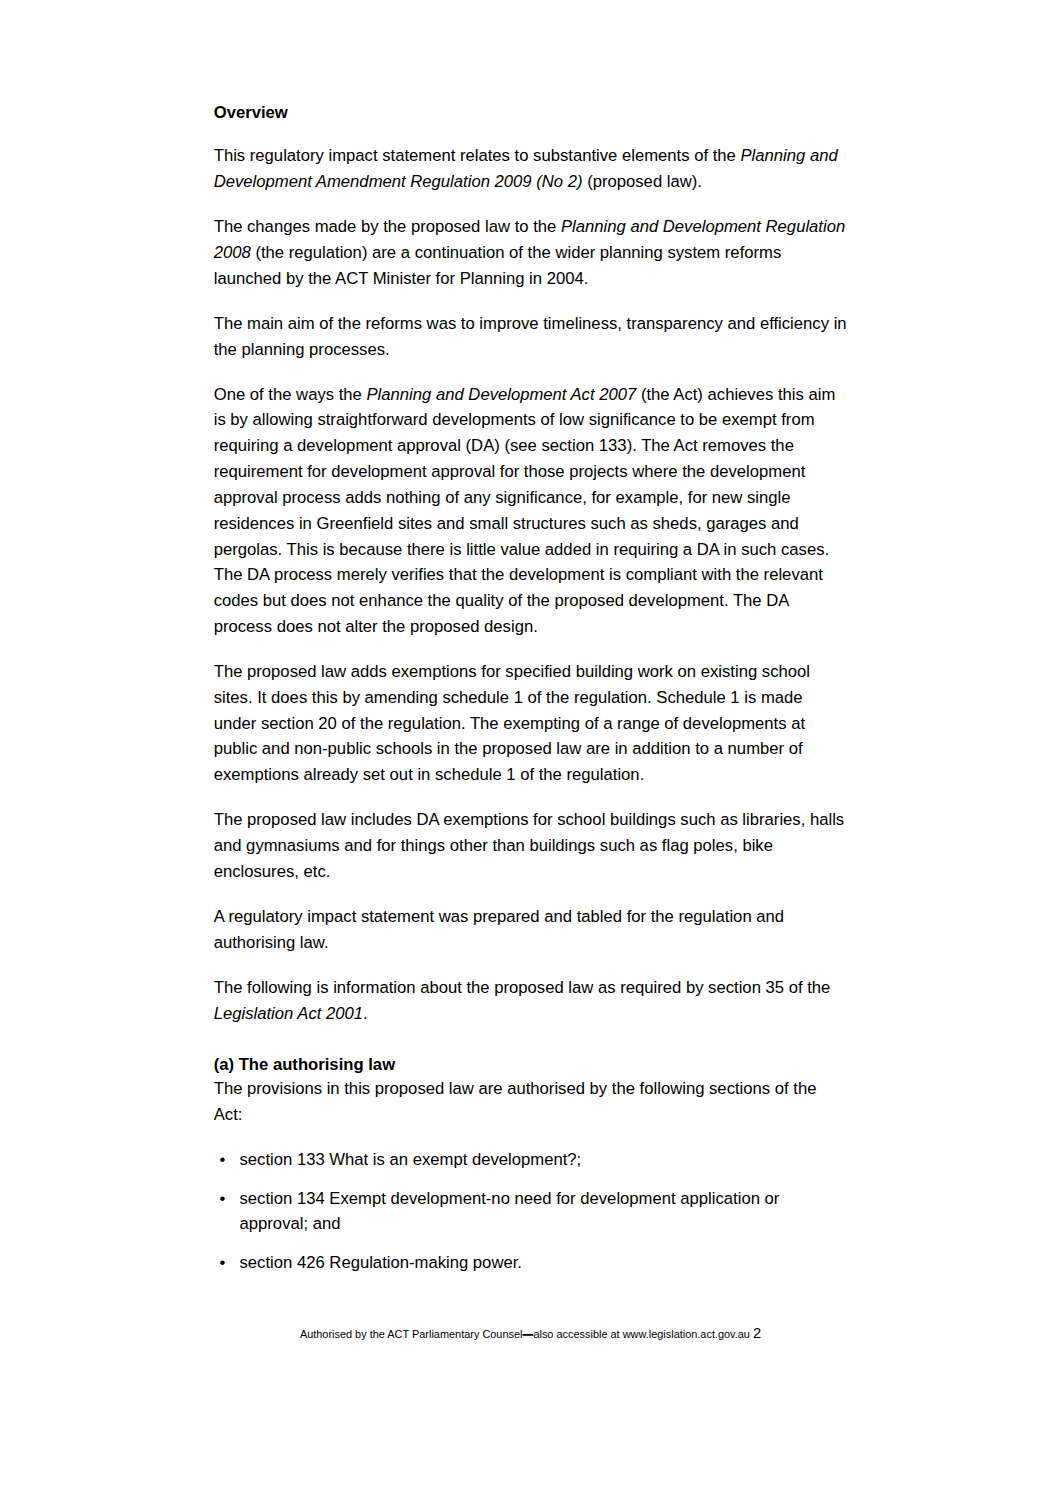Overview
This regulatory impact statement relates to substantive elements of the Planning and Development Amendment Regulation 2009 (No 2) (proposed law).
The changes made by the proposed law to the Planning and Development Regulation 2008 (the regulation) are a continuation of the wider planning system reforms launched by the ACT Minister for Planning in 2004.
The main aim of the reforms was to improve timeliness, transparency and efficiency in the planning processes.
One of the ways the Planning and Development Act 2007 (the Act) achieves this aim is by allowing straightforward developments of low significance to be exempt from requiring a development approval (DA) (see section 133). The Act removes the requirement for development approval for those projects where the development approval process adds nothing of any significance, for example, for new single residences in Greenfield sites and small structures such as sheds, garages and pergolas. This is because there is little value added in requiring a DA in such cases. The DA process merely verifies that the development is compliant with the relevant codes but does not enhance the quality of the proposed development. The DA process does not alter the proposed design.
The proposed law adds exemptions for specified building work on existing school sites. It does this by amending schedule 1 of the regulation. Schedule 1 is made under section 20 of the regulation. The exempting of a range of developments at public and non-public schools in the proposed law are in addition to a number of exemptions already set out in schedule 1 of the regulation.
The proposed law includes DA exemptions for school buildings such as libraries, halls and gymnasiums and for things other than buildings such as flag poles, bike enclosures, etc.
A regulatory impact statement was prepared and tabled for the regulation and authorising law.
The following is information about the proposed law as required by section 35 of the Legislation Act 2001.
(a) The authorising law
The provisions in this proposed law are authorised by the following sections of the Act:
section 133 What is an exempt development?;
section 134 Exempt development-no need for development application or approval; and
section 426 Regulation-making power.
Authorised by the ACT Parliamentary Counsel—also accessible at www.legislation.act.gov.au
2